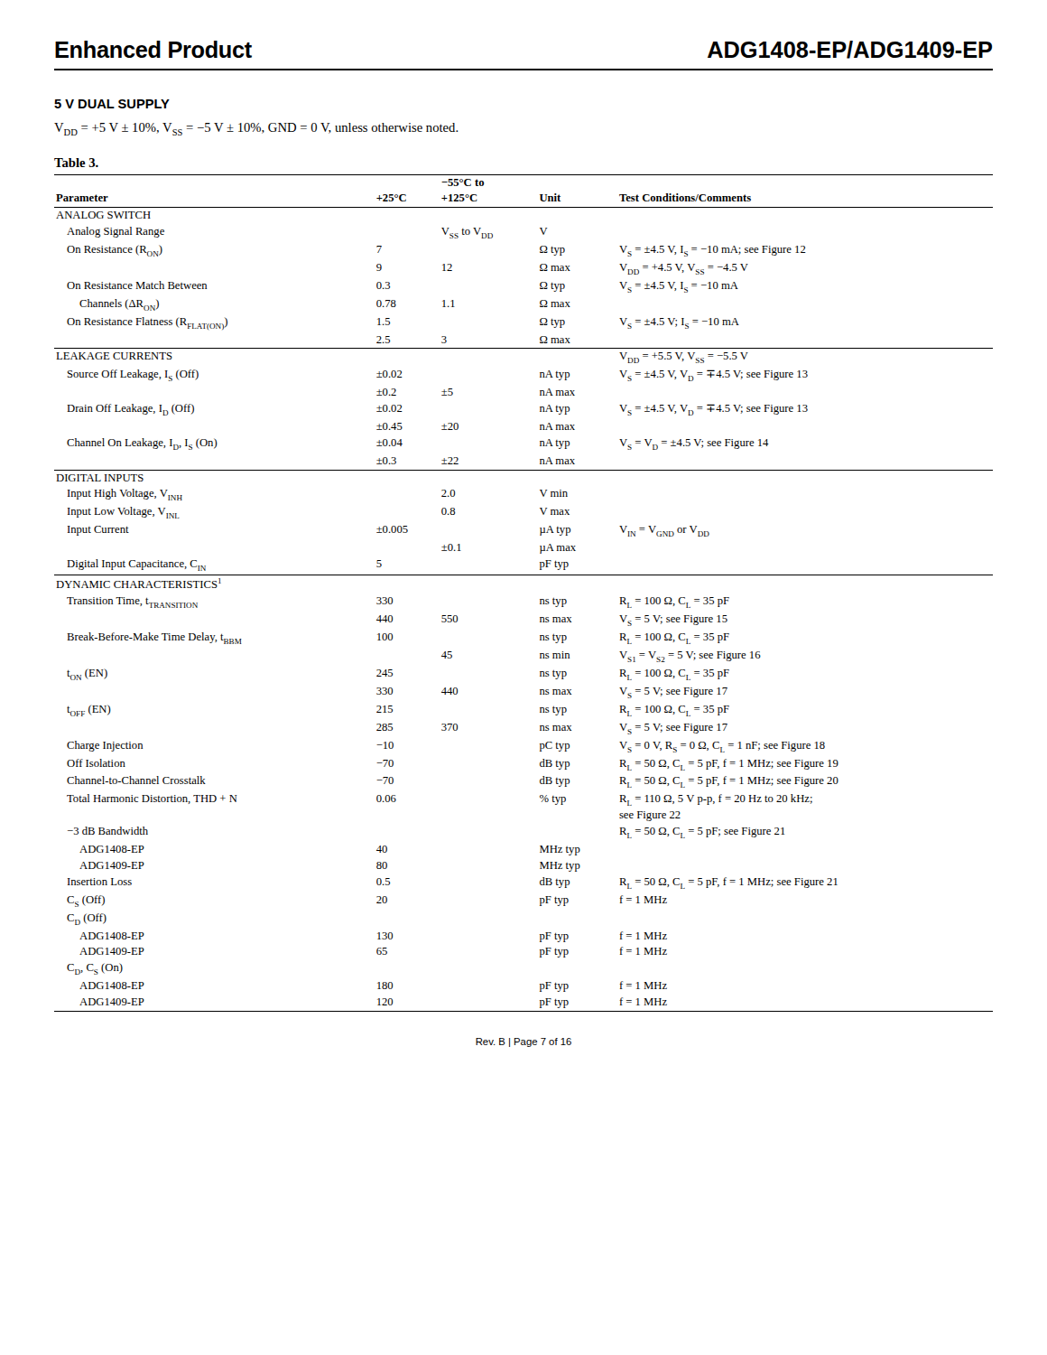Enhanced Product
ADG1408-EP/ADG1409-EP
5 V DUAL SUPPLY
VDD = +5 V ± 10%, VSS = −5 V ± 10%, GND = 0 V, unless otherwise noted.
Table 3.
| | | −55°C to | | |
| --- | --- | --- | --- | --- |
| Parameter | +25°C | +125°C | Unit | Test Conditions/Comments |
| ANALOG SWITCH | | | | |
| Analog Signal Range | | V SS to V DD | V | |
| On Resistance (R ON ) | 7 | | Ω typ | V S = ±4.5 V, I S = −10 mA; see Figure 12 |
| | 9 | 12 | Ω max | V DD = +4.5 V, V SS = −4.5 V |
| On Resistance Match Between | 0.3 | | Ω typ | V S = ±4.5 V, I S = −10 mA |
| Channels (ΔR ON ) | 0.78 | 1.1 | Ω max | |
| On Resistance Flatness (R FLAT(ON) ) | 1.5 | | Ω typ | V S = ±4.5 V; I S = −10 mA |
| | 2.5 | 3 | Ω max | |
| LEAKAGE CURRENTS | | | | V DD = +5.5 V, V SS = −5.5 V |
| Source Off Leakage, I S (Off) | ±0.02 | | nA typ | V S = ±4.5 V, V D = ∓4.5 V; see Figure 13 |
| | ±0.2 | ±5 | nA max | |
| Drain Off Leakage, I D (Off) | ±0.02 | | nA typ | V S = ±4.5 V, V D = ∓4.5 V; see Figure 13 |
| | ±0.45 | ±20 | nA max | |
| Channel On Leakage, I D , I S (On) | ±0.04 | | nA typ | V S = V D = ±4.5 V; see Figure 14 |
| | ±0.3 | ±22 | nA max | |
| DIGITAL INPUTS | | | | |
| Input High Voltage, V INH | | 2.0 | V min | |
| Input Low Voltage, V INL | | 0.8 | V max | |
| Input Current | ±0.005 | | µA typ | V IN = V GND or V DD |
| | | ±0.1 | µA max | |
| Digital Input Capacitance, C IN | 5 | | pF typ | |
| DYNAMIC CHARACTERISTICS 1 | | | | |
| Transition Time, t TRANSITION | 330 | | ns typ | R L = 100 Ω, C L = 35 pF |
| | 440 | 550 | ns max | V S = 5 V; see Figure 15 |
| Break-Before-Make Time Delay, t BBM | 100 | | ns typ | R L = 100 Ω, C L = 35 pF |
| | | 45 | ns min | V S1 = V S2 = 5 V; see Figure 16 |
| t ON (EN) | 245 | | ns typ | R L = 100 Ω, C L = 35 pF |
| | 330 | 440 | ns max | V S = 5 V; see Figure 17 |
| t OFF (EN) | 215 | | ns typ | R L = 100 Ω, C L = 35 pF |
| | 285 | 370 | ns max | V S = 5 V; see Figure 17 |
| Charge Injection | −10 | | pC typ | V S = 0 V, R S = 0 Ω, C L = 1 nF; see Figure 18 |
| Off Isolation | −70 | | dB typ | R L = 50 Ω, C L = 5 pF, f = 1 MHz; see Figure 19 |
| Channel-to-Channel Crosstalk | −70 | | dB typ | R L = 50 Ω, C L = 5 pF, f = 1 MHz; see Figure 20 |
| Total Harmonic Distortion, THD + N | 0.06 | | % typ | R L = 110 Ω, 5 V p-p, f = 20 Hz to 20 kHz; see Figure 22 |
| −3 dB Bandwidth | | | | R L = 50 Ω, C L = 5 pF; see Figure 21 |
| ADG1408-EP | 40 | | MHz typ | |
| ADG1409-EP | 80 | | MHz typ | |
| Insertion Loss | 0.5 | | dB typ | R L = 50 Ω, C L = 5 pF, f = 1 MHz; see Figure 21 |
| C S (Off) | 20 | | pF typ | f = 1 MHz |
| C D (Off) | | | | |
| ADG1408-EP | 130 | | pF typ | f = 1 MHz |
| ADG1409-EP | 65 | | pF typ | f = 1 MHz |
| C D , C S (On) | | | | |
| ADG1408-EP | 180 | | pF typ | f = 1 MHz |
| ADG1409-EP | 120 | | pF typ | f = 1 MHz |
Rev. B | Page 7 of 16